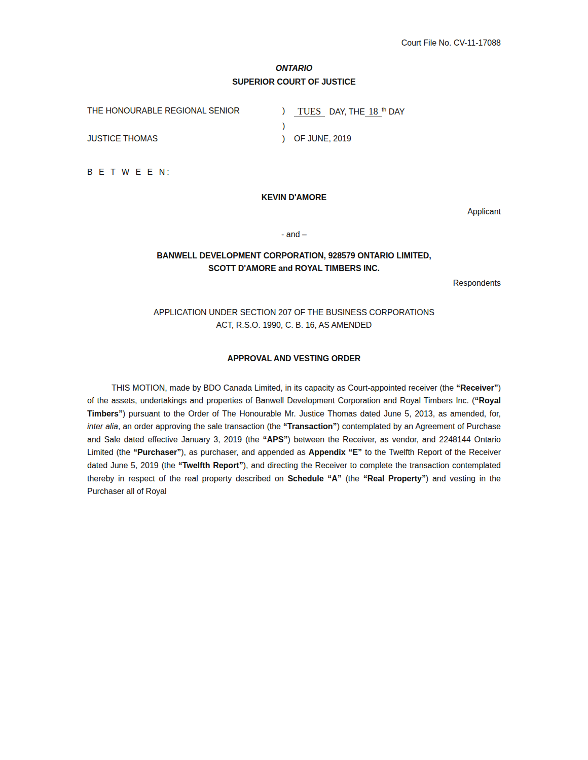Court File No. CV-11-17088
ONTARIO
SUPERIOR COURT OF JUSTICE
| THE HONOURABLE REGIONAL SENIOR | ) | TUES DAY, THE 18 th DAY |
| | ) | |
| JUSTICE THOMAS | ) | OF JUNE, 2019 |
B E T W E E N:
KEVIN D'AMORE
Applicant
- and –
BANWELL DEVELOPMENT CORPORATION, 928579 ONTARIO LIMITED,
SCOTT D'AMORE and ROYAL TIMBERS INC.
Respondents
APPLICATION UNDER SECTION 207 OF THE BUSINESS CORPORATIONS
ACT, R.S.O. 1990, C. B. 16, AS AMENDED
APPROVAL AND VESTING ORDER
THIS MOTION, made by BDO Canada Limited, in its capacity as Court-appointed receiver (the “Receiver”) of the assets, undertakings and properties of Banwell Development Corporation and Royal Timbers Inc. (“Royal Timbers”) pursuant to the Order of The Honourable Mr. Justice Thomas dated June 5, 2013, as amended, for, inter alia, an order approving the sale transaction (the “Transaction”) contemplated by an Agreement of Purchase and Sale dated effective January 3, 2019 (the “APS”) between the Receiver, as vendor, and 2248144 Ontario Limited (the “Purchaser”), as purchaser, and appended as Appendix “E” to the Twelfth Report of the Receiver dated June 5, 2019 (the “Twelfth Report”), and directing the Receiver to complete the transaction contemplated thereby in respect of the real property described on Schedule “A” (the “Real Property”) and vesting in the Purchaser all of Royal